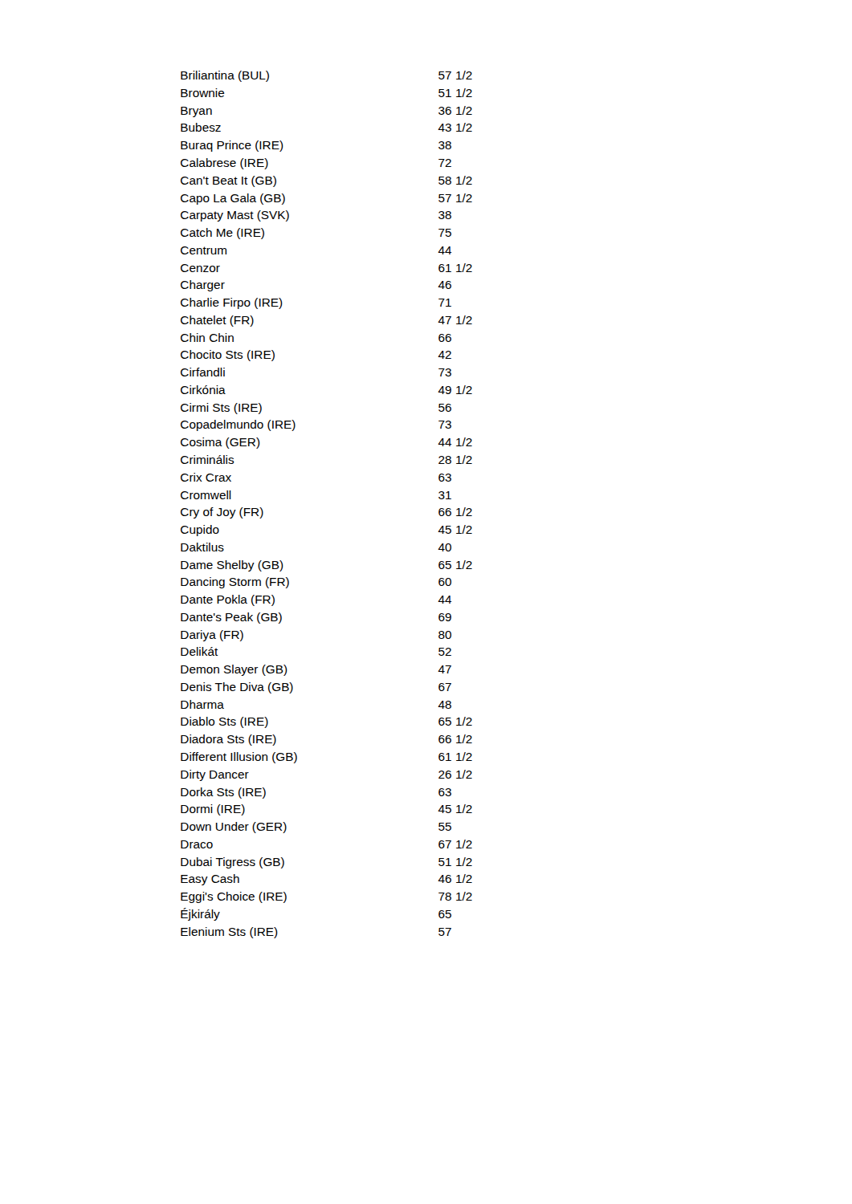| Briliantina (BUL) | 57 1/2 |
| Brownie | 51 1/2 |
| Bryan | 36 1/2 |
| Bubesz | 43 1/2 |
| Buraq Prince (IRE) | 38 |
| Calabrese (IRE) | 72 |
| Can't Beat It (GB) | 58 1/2 |
| Capo La Gala (GB) | 57 1/2 |
| Carpaty Mast (SVK) | 38 |
| Catch Me (IRE) | 75 |
| Centrum | 44 |
| Cenzor | 61 1/2 |
| Charger | 46 |
| Charlie Firpo (IRE) | 71 |
| Chatelet (FR) | 47 1/2 |
| Chin Chin | 66 |
| Chocito Sts (IRE) | 42 |
| Cirfandli | 73 |
| Cirkónia | 49 1/2 |
| Cirmi Sts (IRE) | 56 |
| Copadelmundo (IRE) | 73 |
| Cosima (GER) | 44 1/2 |
| Criminális | 28 1/2 |
| Crix Crax | 63 |
| Cromwell | 31 |
| Cry of Joy (FR) | 66 1/2 |
| Cupido | 45 1/2 |
| Daktilus | 40 |
| Dame Shelby (GB) | 65 1/2 |
| Dancing Storm (FR) | 60 |
| Dante Pokla (FR) | 44 |
| Dante's Peak (GB) | 69 |
| Dariya (FR) | 80 |
| Delikát | 52 |
| Demon Slayer (GB) | 47 |
| Denis The Diva (GB) | 67 |
| Dharma | 48 |
| Diablo Sts (IRE) | 65 1/2 |
| Diadora Sts (IRE) | 66 1/2 |
| Different Illusion (GB) | 61 1/2 |
| Dirty Dancer | 26 1/2 |
| Dorka Sts (IRE) | 63 |
| Dormi (IRE) | 45 1/2 |
| Down Under (GER) | 55 |
| Draco | 67 1/2 |
| Dubai Tigress (GB) | 51 1/2 |
| Easy Cash | 46 1/2 |
| Eggi's Choice (IRE) | 78 1/2 |
| Éjkirály | 65 |
| Elenium Sts (IRE) | 57 |